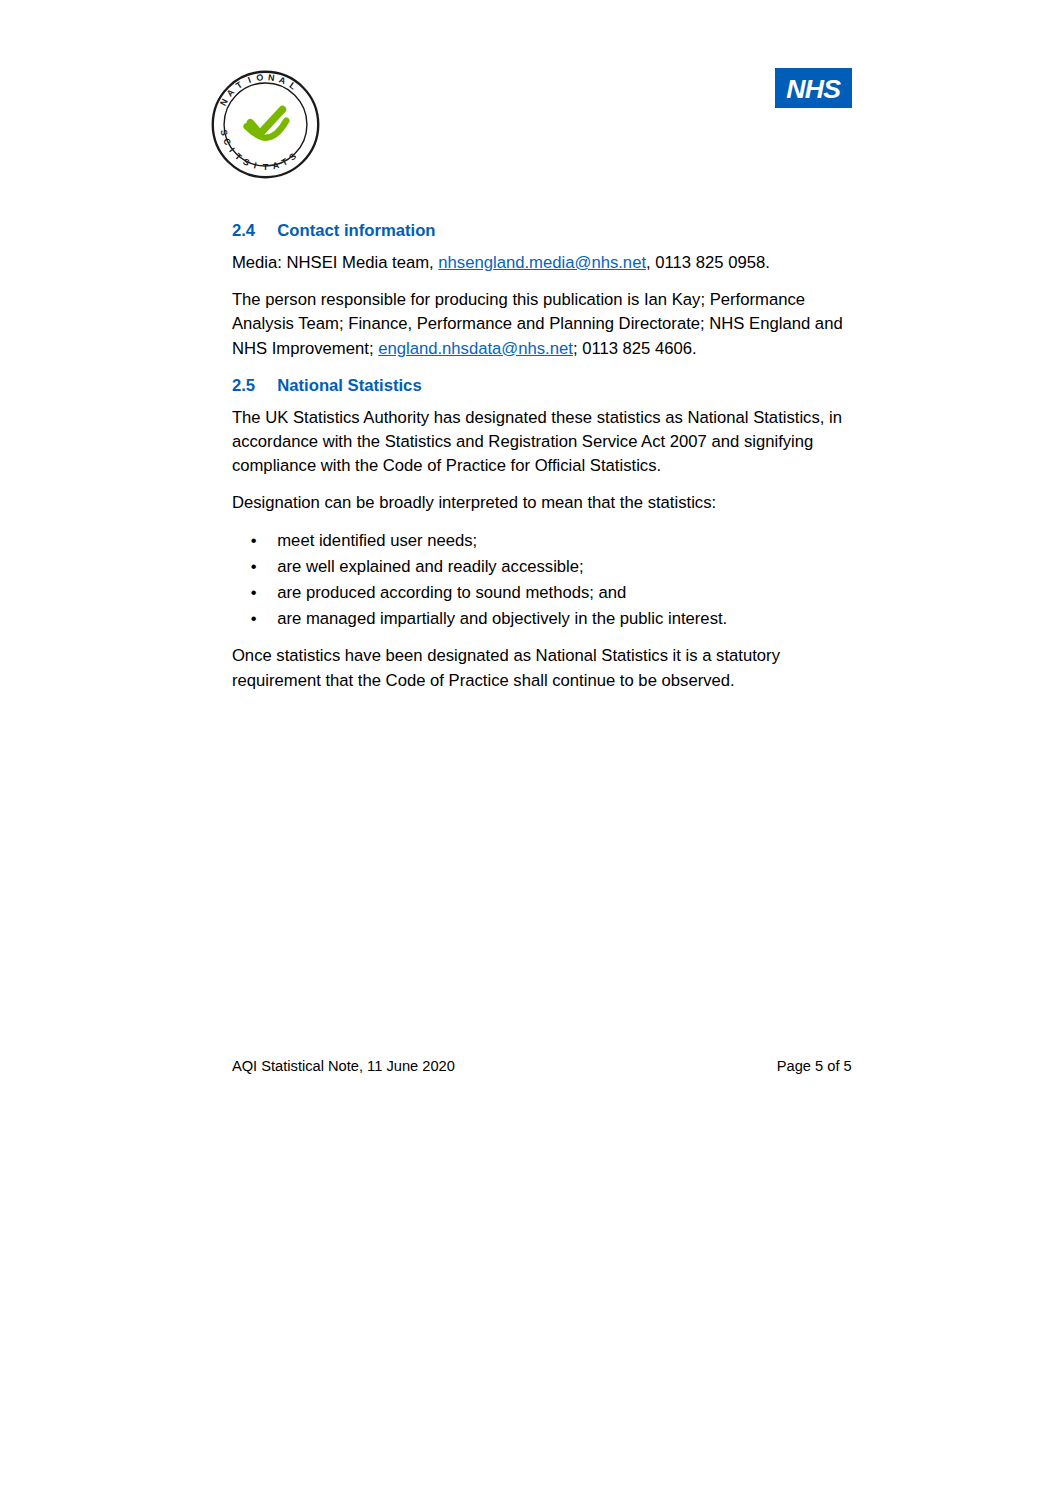N A T I O N A L S T A T I S T I C S
NHS
2.4 Contact information
Media: NHSEI Media team, nhsengland.media@nhs.net, 0113 825 0958.
The person responsible for producing this publication is Ian Kay; Performance Analysis Team; Finance, Performance and Planning Directorate; NHS England and NHS Improvement; england.nhsdata@nhs.net; 0113 825 4606.
2.5 National Statistics
The UK Statistics Authority has designated these statistics as National Statistics, in accordance with the Statistics and Registration Service Act 2007 and signifying compliance with the Code of Practice for Official Statistics.
Designation can be broadly interpreted to mean that the statistics:
meet identified user needs;
are well explained and readily accessible;
are produced according to sound methods; and
are managed impartially and objectively in the public interest.
Once statistics have been designated as National Statistics it is a statutory requirement that the Code of Practice shall continue to be observed.
AQI Statistical Note, 11 June 2020
Page 5 of 5